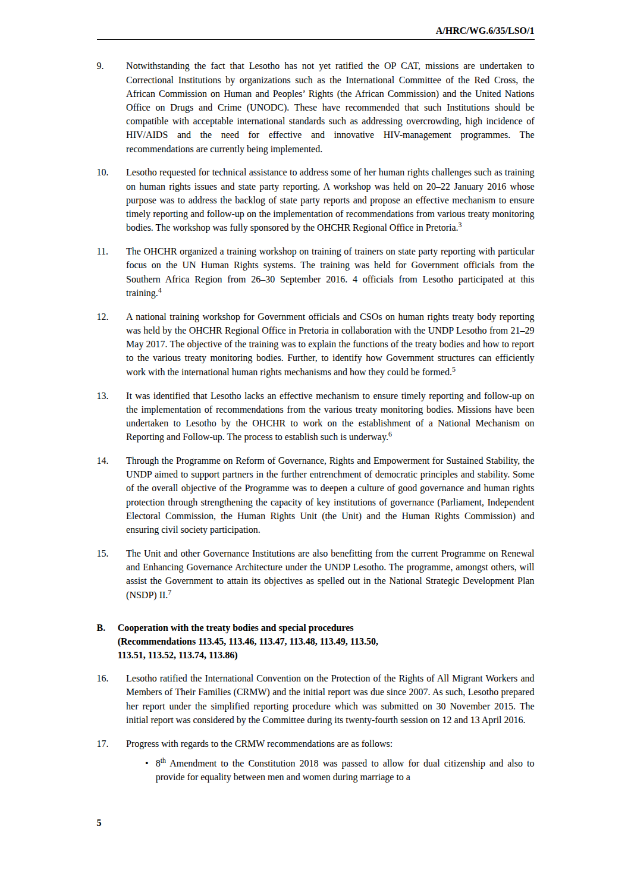A/HRC/WG.6/35/LSO/1
9.
Notwithstanding the fact that Lesotho has not yet ratified the OP CAT, missions are undertaken to Correctional Institutions by organizations such as the International Committee of the Red Cross, the African Commission on Human and Peoples’ Rights (the African Commission) and the United Nations Office on Drugs and Crime (UNODC). These have recommended that such Institutions should be compatible with acceptable international standards such as addressing overcrowding, high incidence of HIV/AIDS and the need for effective and innovative HIV-management programmes. The recommendations are currently being implemented.
10.
Lesotho requested for technical assistance to address some of her human rights challenges such as training on human rights issues and state party reporting. A workshop was held on 20–22 January 2016 whose purpose was to address the backlog of state party reports and propose an effective mechanism to ensure timely reporting and follow-up on the implementation of recommendations from various treaty monitoring bodies. The workshop was fully sponsored by the OHCHR Regional Office in Pretoria.3
11.
The OHCHR organized a training workshop on training of trainers on state party reporting with particular focus on the UN Human Rights systems. The training was held for Government officials from the Southern Africa Region from 26–30 September 2016. 4 officials from Lesotho participated at this training.4
12.
A national training workshop for Government officials and CSOs on human rights treaty body reporting was held by the OHCHR Regional Office in Pretoria in collaboration with the UNDP Lesotho from 21–29 May 2017. The objective of the training was to explain the functions of the treaty bodies and how to report to the various treaty monitoring bodies. Further, to identify how Government structures can efficiently work with the international human rights mechanisms and how they could be formed.5
13.
It was identified that Lesotho lacks an effective mechanism to ensure timely reporting and follow-up on the implementation of recommendations from the various treaty monitoring bodies. Missions have been undertaken to Lesotho by the OHCHR to work on the establishment of a National Mechanism on Reporting and Follow-up. The process to establish such is underway.6
14.
Through the Programme on Reform of Governance, Rights and Empowerment for Sustained Stability, the UNDP aimed to support partners in the further entrenchment of democratic principles and stability. Some of the overall objective of the Programme was to deepen a culture of good governance and human rights protection through strengthening the capacity of key institutions of governance (Parliament, Independent Electoral Commission, the Human Rights Unit (the Unit) and the Human Rights Commission) and ensuring civil society participation.
15.
The Unit and other Governance Institutions are also benefitting from the current Programme on Renewal and Enhancing Governance Architecture under the UNDP Lesotho. The programme, amongst others, will assist the Government to attain its objectives as spelled out in the National Strategic Development Plan (NSDP) II.7
B. Cooperation with the treaty bodies and special procedures
(Recommendations 113.45, 113.46, 113.47, 113.48, 113.49, 113.50,
113.51, 113.52, 113.74, 113.86)
16.
Lesotho ratified the International Convention on the Protection of the Rights of All Migrant Workers and Members of Their Families (CRMW) and the initial report was due since 2007. As such, Lesotho prepared her report under the simplified reporting procedure which was submitted on 30 November 2015. The initial report was considered by the Committee during its twenty-fourth session on 12 and 13 April 2016.
17.
Progress with regards to the CRMW recommendations are as follows:
8th Amendment to the Constitution 2018 was passed to allow for dual citizenship and also to provide for equality between men and women during marriage to a
5